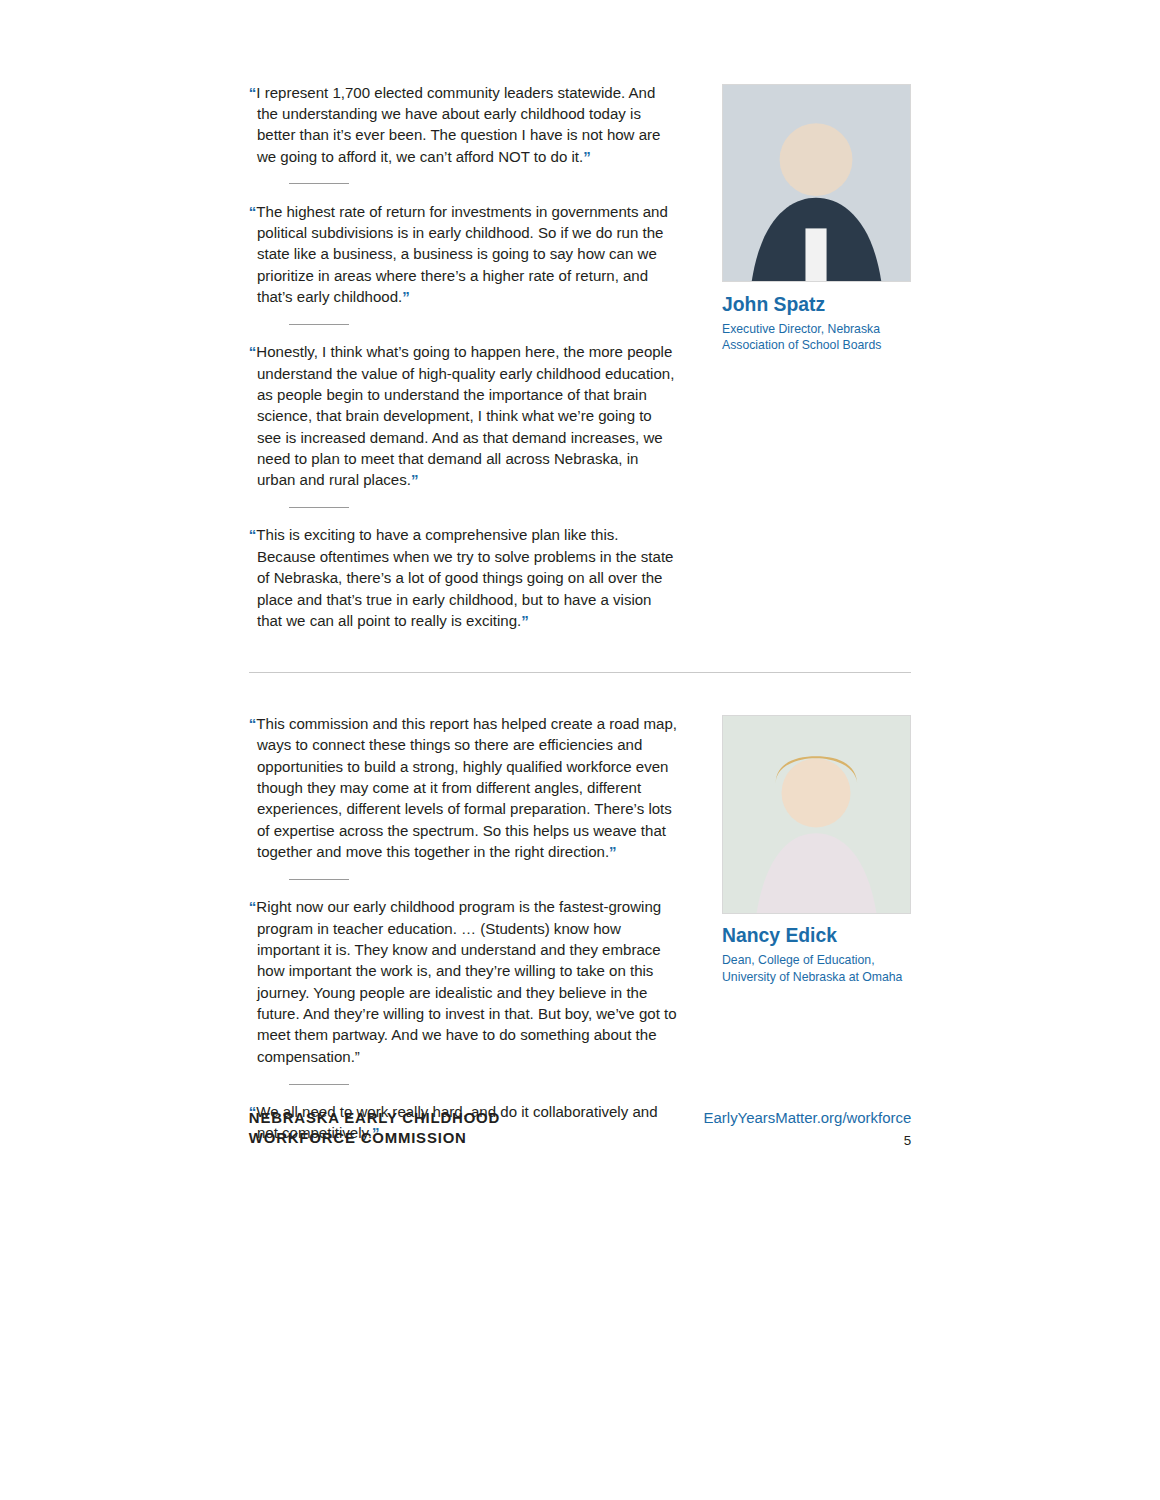“I represent 1,700 elected community leaders statewide. And the understanding we have about early childhood today is better than it’s ever been. The question I have is not how are we going to afford it, we can’t afford NOT to do it.”
“The highest rate of return for investments in governments and political subdivisions is in early childhood. So if we do run the state like a business, a business is going to say how can we prioritize in areas where there’s a higher rate of return, and that’s early childhood.”
“Honestly, I think what’s going to happen here, the more people understand the value of high-quality early childhood education, as people begin to understand the importance of that brain science, that brain development, I think what we’re going to see is increased demand. And as that demand increases, we need to plan to meet that demand all across Nebraska, in urban and rural places.”
“This is exciting to have a comprehensive plan like this. Because oftentimes when we try to solve problems in the state of Nebraska, there’s a lot of good things going on all over the place and that’s true in early childhood, but to have a vision that we can all point to really is exciting.”
John Spatz
Executive Director, Nebraska Association of School Boards
“This commission and this report has helped create a road map, ways to connect these things so there are efficiencies and opportunities to build a strong, highly qualified workforce even though they may come at it from different angles, different experiences, different levels of formal preparation. There’s lots of expertise across the spectrum. So this helps us weave that together and move this together in the right direction.”
“Right now our early childhood program is the fastest-growing program in teacher education. … (Students) know how important it is. They know and understand and they embrace how important the work is, and they’re willing to take on this journey. Young people are idealistic and they believe in the future. And they’re willing to invest in that. But boy, we’ve got to meet them partway. And we have to do something about the compensation.”
“We all need to work really hard, and do it collaboratively and not competitively.”
Nancy Edick
Dean, College of Education, University of Nebraska at Omaha
NEBRASKA EARLY CHILDHOOD
WORKFORCE COMMISSION
EarlyYearsMatter.org/workforce
5